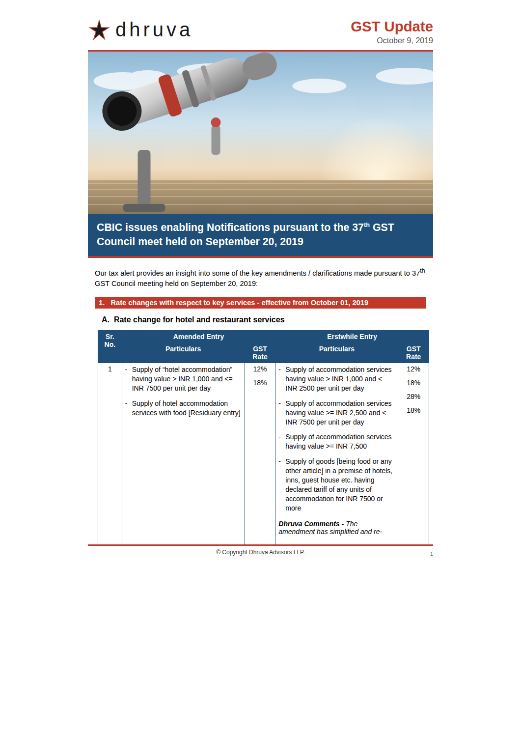dhruva
GST Update
October 9, 2019
CBIC issues enabling Notifications pursuant to the 37th GST Council meet held on September 20, 2019
Our tax alert provides an insight into some of the key amendments / clarifications made pursuant to 37th GST Council meeting held on September 20, 2019:
1. Rate changes with respect to key services - effective from October 01, 2019
A. Rate change for hotel and restaurant services
| Sr. No. | Amended Entry | Erstwhile Entry |
| --- | --- | --- |
| Particulars | GST Rate | Particulars | GST Rate |
| 1 | Supply of “hotel accommodation” having value > INR 1,000 and <= INR 7500 per unit per day Supply of hotel accommodation services with food [Residuary entry] | 12% 18% | Supply of accommodation services having value > INR 1,000 and < INR 2500 per unit per day Supply of accommodation services having value >= INR 2,500 and < INR 7500 per unit per day Supply of accommodation services having value >= INR 7,500 Supply of goods [being food or any other article] in a premise of hotels, inns, guest house etc. having declared tariff of any units of accommodation for INR 7500 or more Dhruva Comments - The amendment has simplified and re- | 12% 18% 28% 18% |
© Copyright Dhruva Advisors LLP. 1